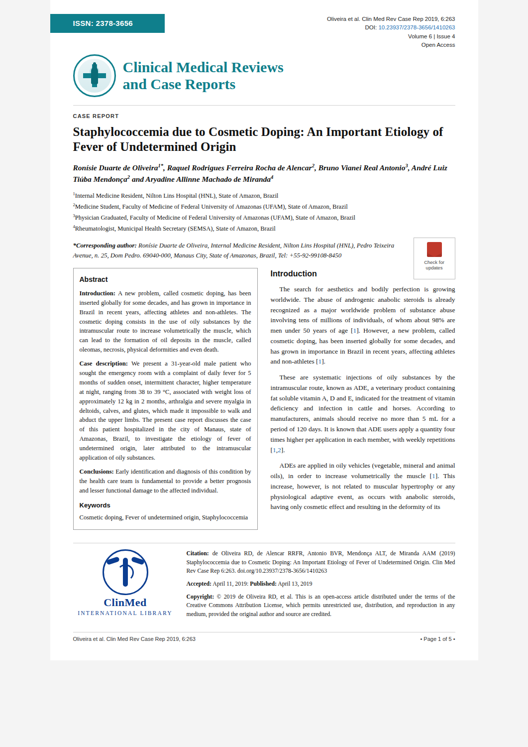ISSN: 2378-3656
Oliveira et al. Clin Med Rev Case Rep 2019, 6:263
DOI: 10.23937/2378-3656/1410263
Volume 6 | Issue 4
Open Access
Clinical Medical Reviews
and Case Reports
CASE REPORT
Staphylococcemia due to Cosmetic Doping: An Important Etiology of Fever of Undetermined Origin
Ronísie Duarte de Oliveira1*, Raquel Rodrigues Ferreira Rocha de Alencar2, Bruno Vianei Real Antonio3, André Luiz Tiúba Mendonça2 and Aryadine Allinne Machado de Miranda4
1Internal Medicine Resident, Nilton Lins Hospital (HNL), State of Amazon, Brazil
2Medicine Student, Faculty of Medicine of Federal University of Amazonas (UFAM), State of Amazon, Brazil
3Physician Graduated, Faculty of Medicine of Federal University of Amazonas (UFAM), State of Amazon, Brazil
4Rheumatologist, Municipal Health Secretary (SEMSA), State of Amazon, Brazil
*Corresponding author: Ronísie Duarte de Oliveira, Internal Medicine Resident, Nilton Lins Hospital (HNL), Pedro Teixeira Avenue, n. 25, Dom Pedro. 69040-000, Manaus City, State of Amazonas, Brazil, Tel: +55-92-99108-8450 Check for updates
Abstract
Introduction: A new problem, called cosmetic doping, has been inserted globally for some decades, and has grown in importance in Brazil in recent years, affecting athletes and non-athletes. The cosmetic doping consists in the use of oily substances by the intramuscular route to increase volumetrically the muscle, which can lead to the formation of oil deposits in the muscle, called oleomas, necrosis, physical deformities and even death.
Case description: We present a 31-year-old male patient who sought the emergency room with a complaint of daily fever for 5 months of sudden onset, intermittent character, higher temperature at night, ranging from 38 to 39 °C, associated with weight loss of approximately 12 kg in 2 months, arthralgia and severe myalgia in deltoids, calves, and glutes, which made it impossible to walk and abduct the upper limbs. The present case report discusses the case of this patient hospitalized in the city of Manaus, state of Amazonas, Brazil, to investigate the etiology of fever of undetermined origin, later attributed to the intramuscular application of oily substances.
Conclusions: Early identification and diagnosis of this condition by the health care team is fundamental to provide a better prognosis and lesser functional damage to the affected individual.
Keywords
Cosmetic doping, Fever of undetermined origin, Staphylococcemia
Introduction
The search for aesthetics and bodily perfection is growing worldwide. The abuse of androgenic anabolic steroids is already recognized as a major worldwide problem of substance abuse involving tens of millions of individuals, of whom about 98% are men under 50 years of age [1]. However, a new problem, called cosmetic doping, has been inserted globally for some decades, and has grown in importance in Brazil in recent years, affecting athletes and non-athletes [1].
These are systematic injections of oily substances by the intramuscular route, known as ADE, a veterinary product containing fat soluble vitamin A, D and E, indicated for the treatment of vitamin deficiency and infection in cattle and horses. According to manufacturers, animals should receive no more than 5 mL for a period of 120 days. It is known that ADE users apply a quantity four times higher per application in each member, with weekly repetitions [1,2].
ADEs are applied in oily vehicles (vegetable, mineral and animal oils), in order to increase volumetrically the muscle [1]. This increase, however, is not related to muscular hypertrophy or any physiological adaptive event, as occurs with anabolic steroids, having only cosmetic effect and resulting in the deformity of its
ClinMed
INTERNATIONAL LIBRARY
Citation: de Oliveira RD, de Alencar RRFR, Antonio BVR, Mendonça ALT, de Miranda AAM (2019) Staphylococcemia due to Cosmetic Doping: An Important Etiology of Fever of Undetermined Origin. Clin Med Rev Case Rep 6:263. doi.org/10.23937/2378-3656/1410263
Accepted: April 11, 2019: Published: April 13, 2019
Copyright: © 2019 de Oliveira RD, et al. This is an open-access article distributed under the terms of the Creative Commons Attribution License, which permits unrestricted use, distribution, and reproduction in any medium, provided the original author and source are credited.
Oliveira et al. Clin Med Rev Case Rep 2019, 6:263
• Page 1 of 5 •